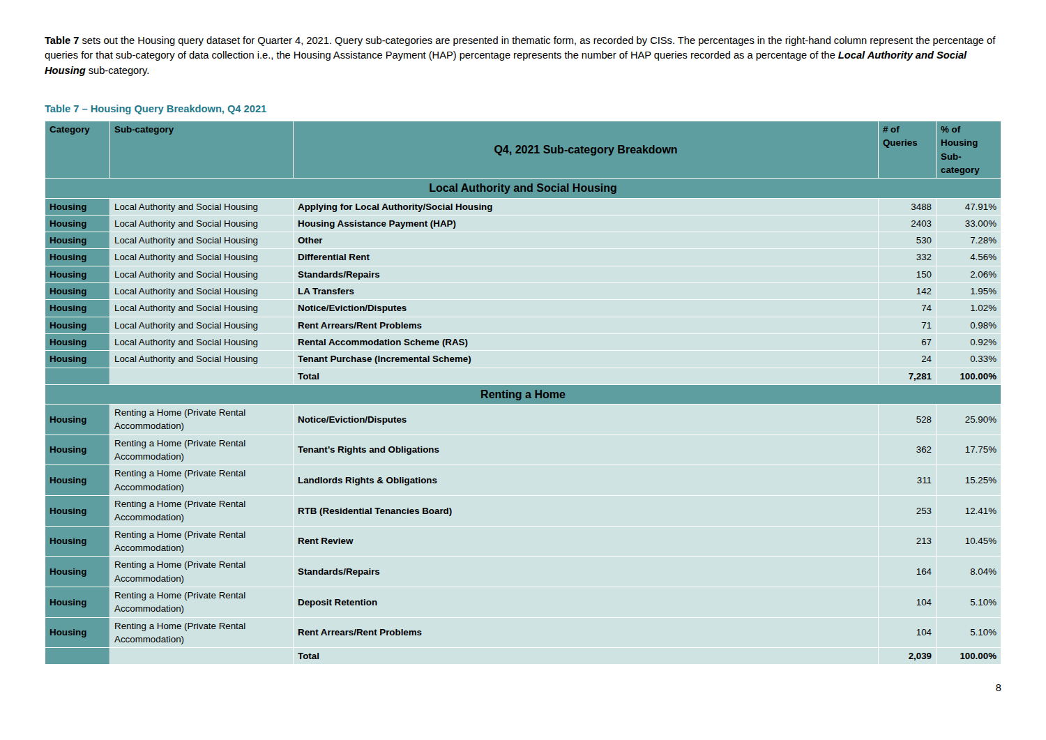Table 7 sets out the Housing query dataset for Quarter 4, 2021. Query sub-categories are presented in thematic form, as recorded by CISs. The percentages in the right-hand column represent the percentage of queries for that sub-category of data collection i.e., the Housing Assistance Payment (HAP) percentage represents the number of HAP queries recorded as a percentage of the Local Authority and Social Housing sub-category.
Table 7 – Housing Query Breakdown, Q4 2021
| Category | Sub-category | Q4, 2021 Sub-category Breakdown | # of Queries | % of Housing Sub-category |
| --- | --- | --- | --- | --- |
| Local Authority and Social Housing |
| Housing | Local Authority and Social Housing | Applying for Local Authority/Social Housing | 3488 | 47.91% |
| Housing | Local Authority and Social Housing | Housing Assistance Payment (HAP) | 2403 | 33.00% |
| Housing | Local Authority and Social Housing | Other | 530 | 7.28% |
| Housing | Local Authority and Social Housing | Differential Rent | 332 | 4.56% |
| Housing | Local Authority and Social Housing | Standards/Repairs | 150 | 2.06% |
| Housing | Local Authority and Social Housing | LA Transfers | 142 | 1.95% |
| Housing | Local Authority and Social Housing | Notice/Eviction/Disputes | 74 | 1.02% |
| Housing | Local Authority and Social Housing | Rent Arrears/Rent Problems | 71 | 0.98% |
| Housing | Local Authority and Social Housing | Rental Accommodation Scheme (RAS) | 67 | 0.92% |
| Housing | Local Authority and Social Housing | Tenant Purchase (Incremental Scheme) | 24 | 0.33% |
| | | Total | 7,281 | 100.00% |
| Renting a Home |
| Housing | Renting a Home (Private Rental Accommodation) | Notice/Eviction/Disputes | 528 | 25.90% |
| Housing | Renting a Home (Private Rental Accommodation) | Tenant’s Rights and Obligations | 362 | 17.75% |
| Housing | Renting a Home (Private Rental Accommodation) | Landlords Rights & Obligations | 311 | 15.25% |
| Housing | Renting a Home (Private Rental Accommodation) | RTB (Residential Tenancies Board) | 253 | 12.41% |
| Housing | Renting a Home (Private Rental Accommodation) | Rent Review | 213 | 10.45% |
| Housing | Renting a Home (Private Rental Accommodation) | Standards/Repairs | 164 | 8.04% |
| Housing | Renting a Home (Private Rental Accommodation) | Deposit Retention | 104 | 5.10% |
| Housing | Renting a Home (Private Rental Accommodation) | Rent Arrears/Rent Problems | 104 | 5.10% |
| | | Total | 2,039 | 100.00% |
8